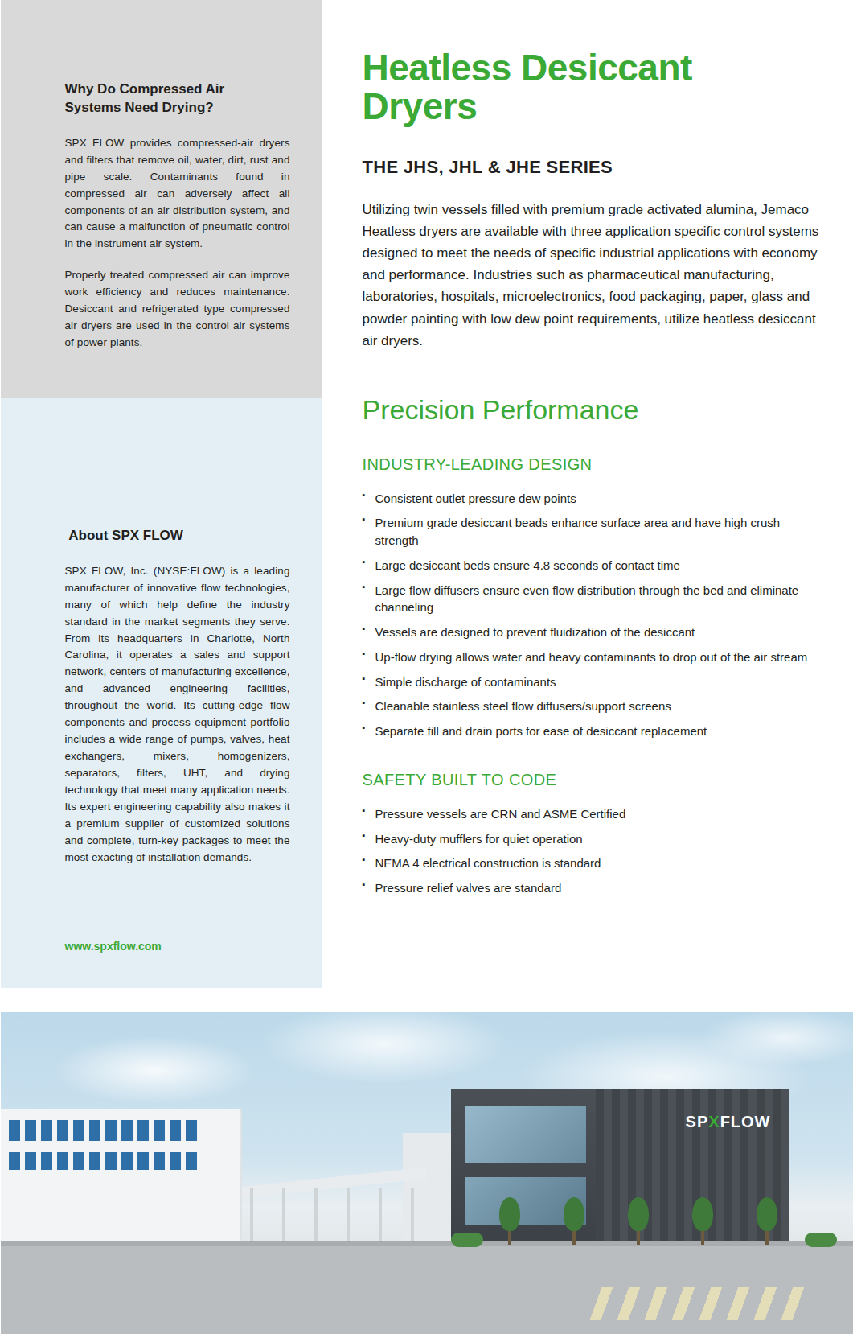Why Do Compressed Air
Systems Need Drying?
SPX FLOW provides compressed-air dryers and filters that remove oil, water, dirt, rust and pipe scale. Contaminants found in compressed air can adversely affect all components of an air distribution system, and can cause a malfunction of pneumatic control in the instrument air system.
Properly treated compressed air can improve work efficiency and reduces maintenance. Desiccant and refrigerated type compressed air dryers are used in the control air systems of power plants.
About SPX FLOW
SPX FLOW, Inc. (NYSE:FLOW) is a leading manufacturer of innovative flow technologies, many of which help define the industry standard in the market segments they serve. From its headquarters in Charlotte, North Carolina, it operates a sales and support network, centers of manufacturing excellence, and advanced engineering facilities, throughout the world. Its cutting-edge flow components and process equipment portfolio includes a wide range of pumps, valves, heat exchangers, mixers, homogenizers, separators, filters, UHT, and drying technology that meet many application needs. Its expert engineering capability also makes it a premium supplier of customized solutions and complete, turn-key packages to meet the most exacting of installation demands.
www.spxflow.com
Heatless Desiccant
Dryers
THE JHS, JHL & JHE SERIES
Utilizing twin vessels filled with premium grade activated alumina, Jemaco Heatless dryers are available with three application specific control systems designed to meet the needs of specific industrial applications with economy and performance. Industries such as pharmaceutical manufacturing, laboratories, hospitals, microelectronics, food packaging, paper, glass and powder painting with low dew point requirements, utilize heatless desiccant air dryers.
Precision Performance
INDUSTRY-LEADING DESIGN
Consistent outlet pressure dew points
Premium grade desiccant beads enhance surface area and have high crush strength
Large desiccant beds ensure 4.8 seconds of contact time
Large flow diffusers ensure even flow distribution through the bed and eliminate channeling
Vessels are designed to prevent fluidization of the desiccant
Up-flow drying allows water and heavy contaminants to drop out of the air stream
Simple discharge of contaminants
Cleanable stainless steel flow diffusers/support screens
Separate fill and drain ports for ease of desiccant replacement
SAFETY BUILT TO CODE
Pressure vessels are CRN and ASME Certified
Heavy-duty mufflers for quiet operation
NEMA 4 electrical construction is standard
Pressure relief valves are standard
SPXFLOW